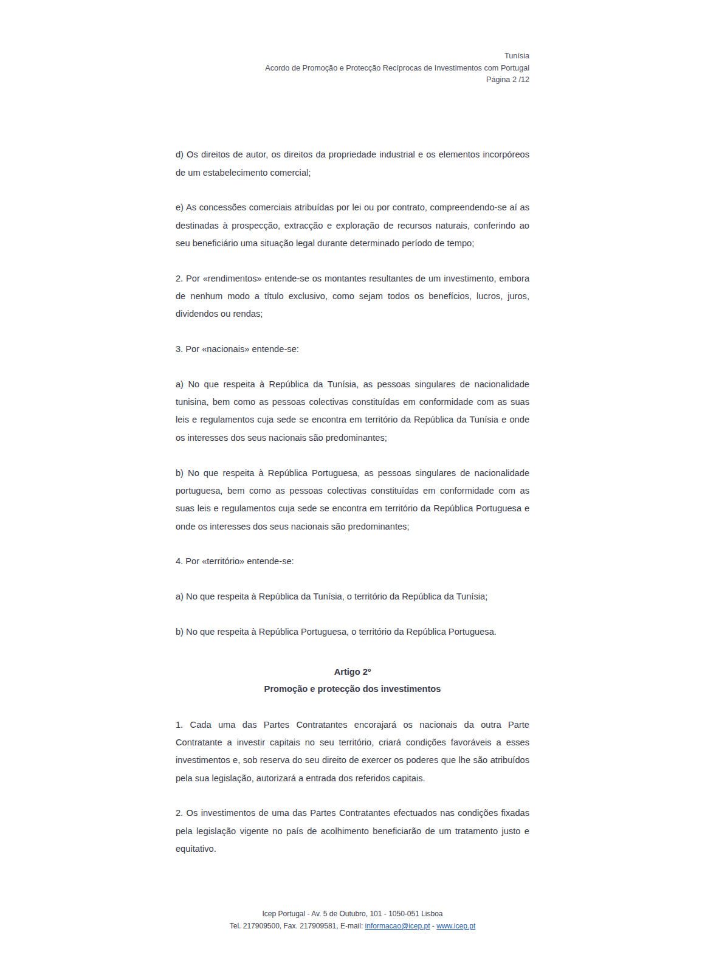Tunísia Acordo de Promoção e Protecção Recíprocas de Investimentos com Portugal Página 2 /12
d) Os direitos de autor, os direitos da propriedade industrial e os elementos incorpóreos de um estabelecimento comercial;
e) As concessões comerciais atribuídas por lei ou por contrato, compreendendo-se aí as destinadas à prospecção, extracção e exploração de recursos naturais, conferindo ao seu beneficiário uma situação legal durante determinado período de tempo;
2. Por «rendimentos» entende-se os montantes resultantes de um investimento, embora de nenhum modo a título exclusivo, como sejam todos os benefícios, lucros, juros, dividendos ou rendas;
3. Por «nacionais» entende-se:
a) No que respeita à República da Tunísia, as pessoas singulares de nacionalidade tunisina, bem como as pessoas colectivas constituídas em conformidade com as suas leis e regulamentos cuja sede se encontra em território da República da Tunísia e onde os interesses dos seus nacionais são predominantes;
b) No que respeita à República Portuguesa, as pessoas singulares de nacionalidade portuguesa, bem como as pessoas colectivas constituídas em conformidade com as suas leis e regulamentos cuja sede se encontra em território da República Portuguesa e onde os interesses dos seus nacionais são predominantes;
4. Por «território» entende-se:
a) No que respeita à República da Tunísia, o território da República da Tunísia;
b) No que respeita à República Portuguesa, o território da República Portuguesa.
Artigo 2º
Promoção e protecção dos investimentos
1. Cada uma das Partes Contratantes encorajará os nacionais da outra Parte Contratante a investir capitais no seu território, criará condições favoráveis a esses investimentos e, sob reserva do seu direito de exercer os poderes que lhe são atribuídos pela sua legislação, autorizará a entrada dos referidos capitais.
2. Os investimentos de uma das Partes Contratantes efectuados nas condições fixadas pela legislação vigente no país de acolhimento beneficiarão de um tratamento justo e equitativo.
Icep Portugal - Av. 5 de Outubro, 101 - 1050-051 Lisboa
Tel. 217909500, Fax. 217909581, E-mail: informacao@icep.pt - www.icep.pt